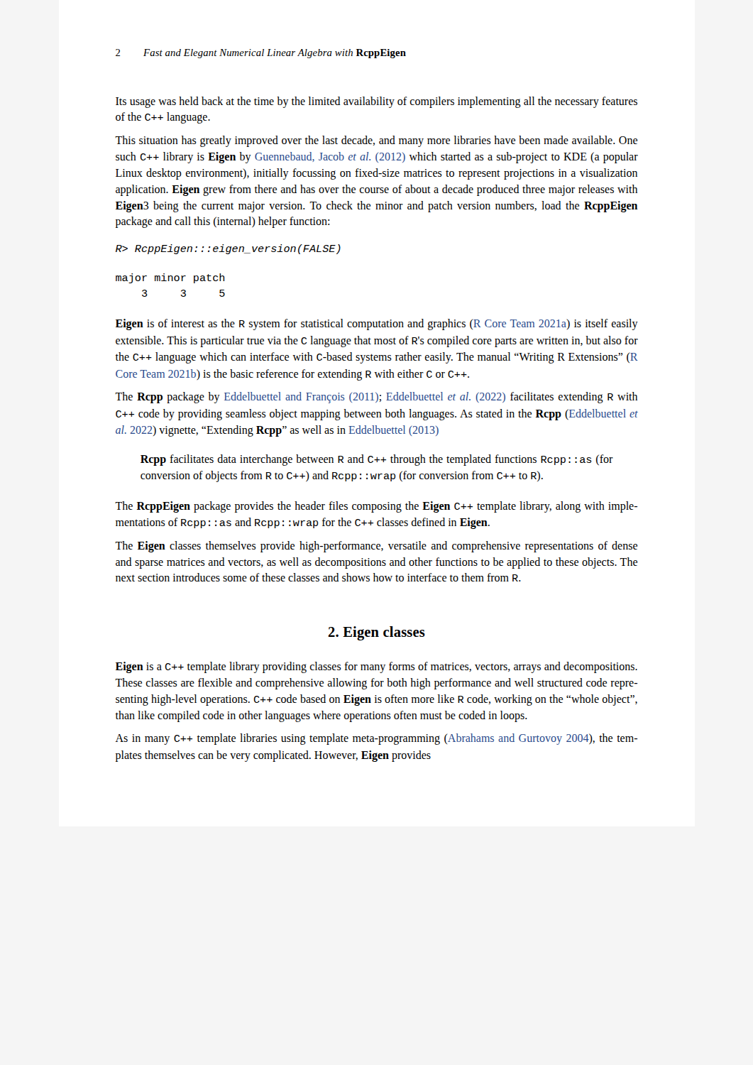2 Fast and Elegant Numerical Linear Algebra with RcppEigen
Its usage was held back at the time by the limited availability of compilers implementing all the necessary features of the C++ language.
This situation has greatly improved over the last decade, and many more libraries have been made available. One such C++ library is Eigen by Guennebaud, Jacob et al. (2012) which started as a sub-project to KDE (a popular Linux desktop environment), initially focussing on fixed-size matrices to represent projections in a visualization application. Eigen grew from there and has over the course of about a decade produced three major releases with Eigen3 being the current major version. To check the minor and patch version numbers, load the RcppEigen package and call this (internal) helper function:
R> RcppEigen:::eigen_version(FALSE)
major minor patch
    3     3     5
Eigen is of interest as the R system for statistical computation and graphics (R Core Team 2021a) is itself easily extensible. This is particular true via the C language that most of R's compiled core parts are written in, but also for the C++ language which can interface with C-based systems rather easily. The manual “Writing R Extensions” (R Core Team 2021b) is the basic reference for extending R with either C or C++.
The Rcpp package by Eddelbuettel and François (2011); Eddelbuettel et al. (2022) facilitates extending R with C++ code by providing seamless object mapping between both languages. As stated in the Rcpp (Eddelbuettel et al. 2022) vignette, “Extending Rcpp” as well as in Eddelbuettel (2013)
Rcpp facilitates data interchange between R and C++ through the templated functions Rcpp::as (for conversion of objects from R to C++) and Rcpp::wrap (for conversion from C++ to R).
The RcppEigen package provides the header files composing the Eigen C++ template library, along with implementations of Rcpp::as and Rcpp::wrap for the C++ classes defined in Eigen.
The Eigen classes themselves provide high-performance, versatile and comprehensive representations of dense and sparse matrices and vectors, as well as decompositions and other functions to be applied to these objects. The next section introduces some of these classes and shows how to interface to them from R.
2. Eigen classes
Eigen is a C++ template library providing classes for many forms of matrices, vectors, arrays and decompositions. These classes are flexible and comprehensive allowing for both high performance and well structured code representing high-level operations. C++ code based on Eigen is often more like R code, working on the “whole object”, than like compiled code in other languages where operations often must be coded in loops.
As in many C++ template libraries using template meta-programming (Abrahams and Gurtovoy 2004), the templates themselves can be very complicated. However, Eigen provides